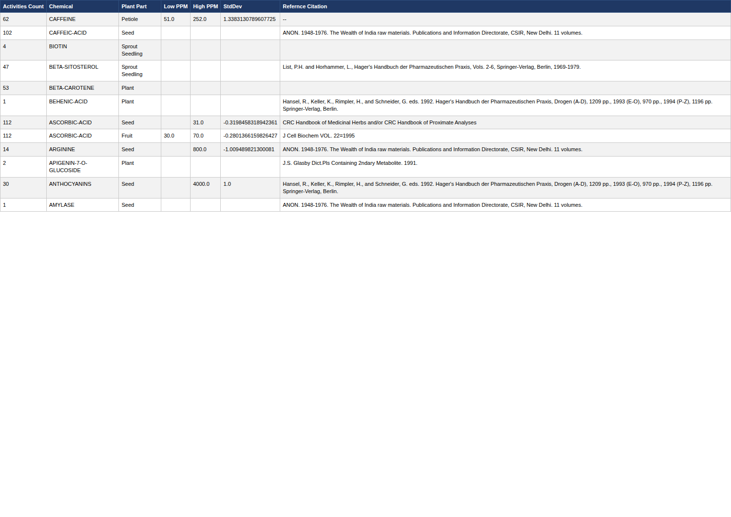| Activities Count | Chemical | Plant Part | Low PPM | High PPM | StdDev | Refernce Citation |
| --- | --- | --- | --- | --- | --- | --- |
| 62 | CAFFEINE | Petiole | 51.0 | 252.0 | 1.3383130789607725 | -- |
| 102 | CAFFEIC-ACID | Seed | | | | ANON. 1948-1976. The Wealth of India raw materials. Publications and Information Directorate, CSIR, New Delhi. 11 volumes. |
| 4 | BIOTIN | Sprout Seedling | | | | |
| 47 | BETA-SITOSTEROL | Sprout Seedling | | | | List, P.H. and Horhammer, L., Hager's Handbuch der Pharmazeutischen Praxis, Vols. 2-6, Springer-Verlag, Berlin, 1969-1979. |
| 53 | BETA-CAROTENE | Plant | | | | |
| 1 | BEHENIC-ACID | Plant | | | | Hansel, R., Keller, K., Rimpler, H., and Schneider, G. eds. 1992. Hager's Handbuch der Pharmazeutischen Praxis, Drogen (A-D), 1209 pp., 1993 (E-O), 970 pp., 1994 (P-Z), 1196 pp. Springer-Verlag, Berlin. |
| 112 | ASCORBIC-ACID | Seed | | 31.0 | -0.3198458318942361 | CRC Handbook of Medicinal Herbs and/or CRC Handbook of Proximate Analyses |
| 112 | ASCORBIC-ACID | Fruit | 30.0 | 70.0 | -0.2801366159826427 | J Cell Biochem VOL. 22=1995 |
| 14 | ARGININE | Seed | | 800.0 | -1.009489821300081 | ANON. 1948-1976. The Wealth of India raw materials. Publications and Information Directorate, CSIR, New Delhi. 11 volumes. |
| 2 | APIGENIN-7-O-GLUCOSIDE | Plant | | | | J.S. Glasby Dict.Pls Containing 2ndary Metabolite. 1991. |
| 30 | ANTHOCYANINS | Seed | | 4000.0 | 1.0 | Hansel, R., Keller, K., Rimpler, H., and Schneider, G. eds. 1992. Hager's Handbuch der Pharmazeutischen Praxis, Drogen (A-D), 1209 pp., 1993 (E-O), 970 pp., 1994 (P-Z), 1196 pp. Springer-Verlag, Berlin. |
| 1 | AMYLASE | Seed | | | | ANON. 1948-1976. The Wealth of India raw materials. Publications and Information Directorate, CSIR, New Delhi. 11 volumes. |